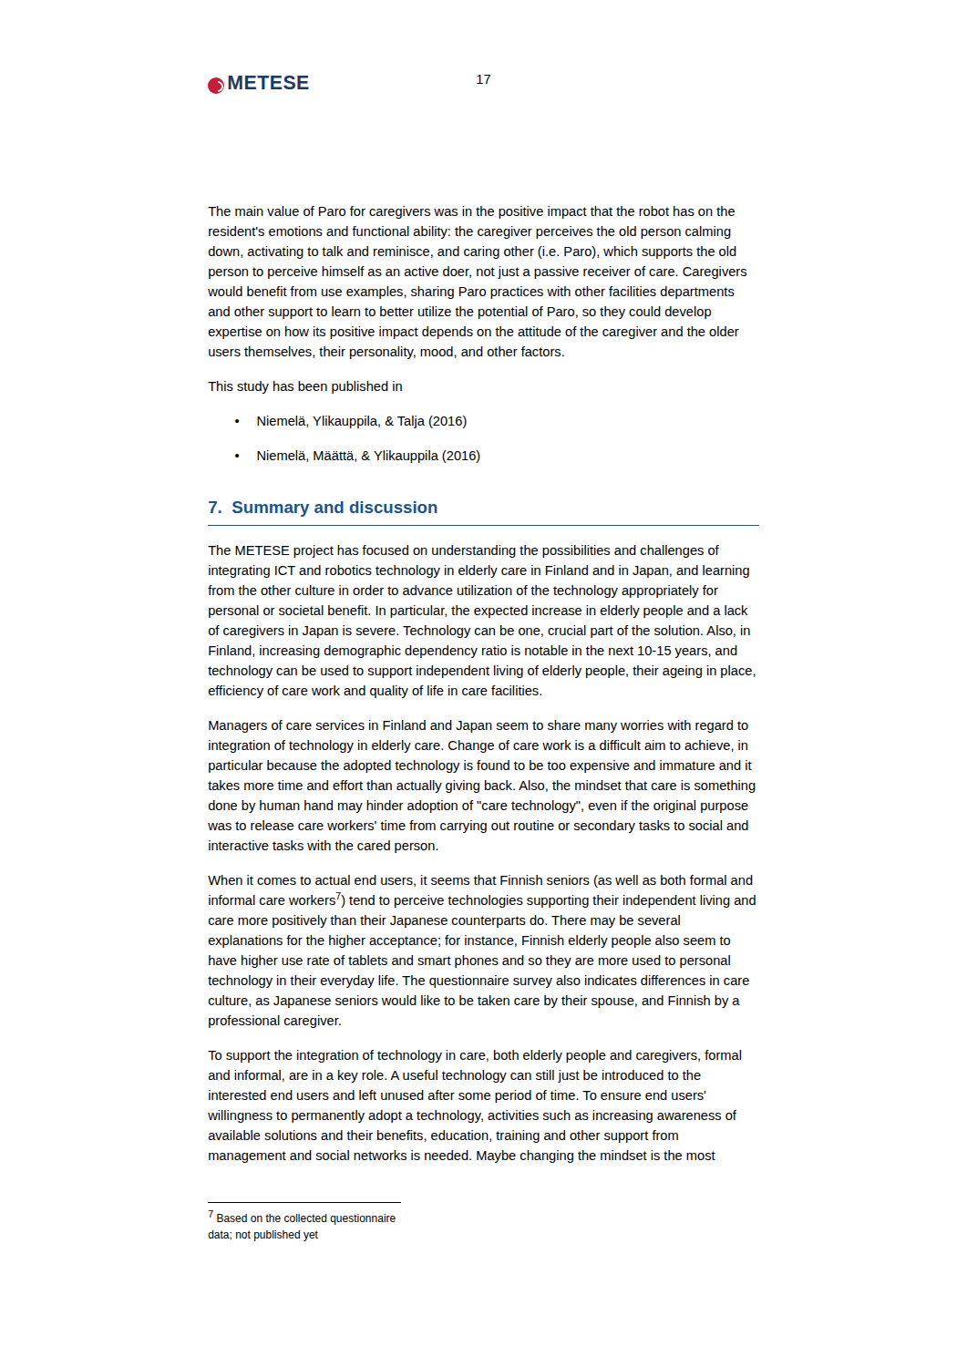17
METESE
The main value of Paro for caregivers was in the positive impact that the robot has on the resident's emotions and functional ability: the caregiver perceives the old person calming down, activating to talk and reminisce, and caring other (i.e. Paro), which supports the old person to perceive himself as an active doer, not just a passive receiver of care. Caregivers would benefit from use examples, sharing Paro practices with other facilities departments and other support to learn to better utilize the potential of Paro, so they could develop expertise on how its positive impact depends on the attitude of the caregiver and the older users themselves, their personality, mood, and other factors.
This study has been published in
Niemelä, Ylikauppila, & Talja (2016)
Niemelä, Määttä, & Ylikauppila (2016)
7. Summary and discussion
The METESE project has focused on understanding the possibilities and challenges of integrating ICT and robotics technology in elderly care in Finland and in Japan, and learning from the other culture in order to advance utilization of the technology appropriately for personal or societal benefit. In particular, the expected increase in elderly people and a lack of caregivers in Japan is severe. Technology can be one, crucial part of the solution. Also, in Finland, increasing demographic dependency ratio is notable in the next 10-15 years, and technology can be used to support independent living of elderly people, their ageing in place, efficiency of care work and quality of life in care facilities.
Managers of care services in Finland and Japan seem to share many worries with regard to integration of technology in elderly care. Change of care work is a difficult aim to achieve, in particular because the adopted technology is found to be too expensive and immature and it takes more time and effort than actually giving back. Also, the mindset that care is something done by human hand may hinder adoption of "care technology", even if the original purpose was to release care workers' time from carrying out routine or secondary tasks to social and interactive tasks with the cared person.
When it comes to actual end users, it seems that Finnish seniors (as well as both formal and informal care workers7) tend to perceive technologies supporting their independent living and care more positively than their Japanese counterparts do. There may be several explanations for the higher acceptance; for instance, Finnish elderly people also seem to have higher use rate of tablets and smart phones and so they are more used to personal technology in their everyday life. The questionnaire survey also indicates differences in care culture, as Japanese seniors would like to be taken care by their spouse, and Finnish by a professional caregiver.
To support the integration of technology in care, both elderly people and caregivers, formal and informal, are in a key role. A useful technology can still just be introduced to the interested end users and left unused after some period of time. To ensure end users' willingness to permanently adopt a technology, activities such as increasing awareness of available solutions and their benefits, education, training and other support from management and social networks is needed. Maybe changing the mindset is the most
7 Based on the collected questionnaire data; not published yet